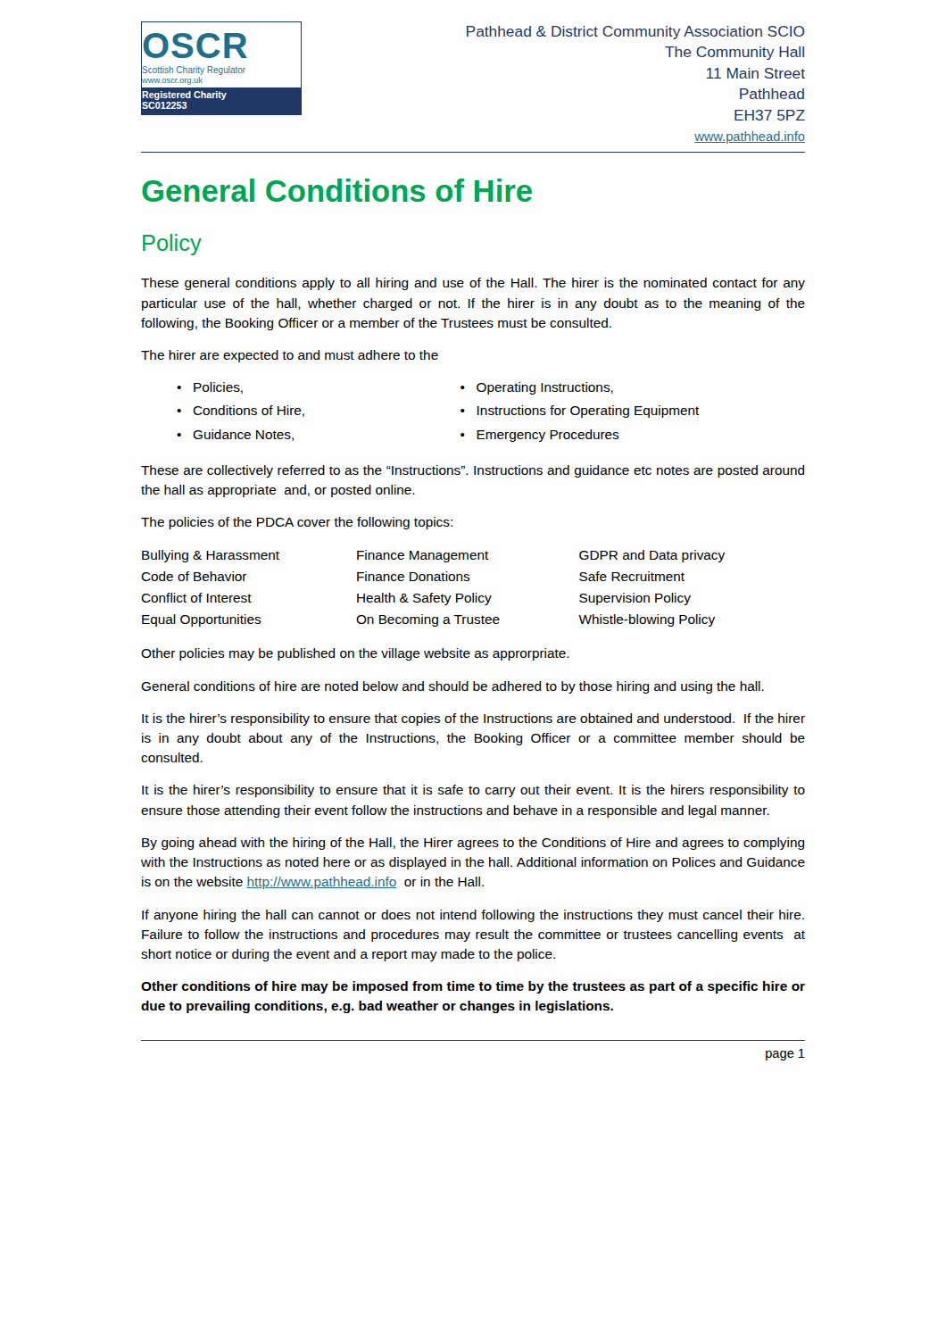OSCR
Scottish Charity Regulator
www.oscr.org.uk
Registered Charity
SC012253
Pathhead & District Community Association SCIO
The Community Hall
11 Main Street
Pathhead
EH37 5PZ
www.pathhead.info
General Conditions of Hire
Policy
These general conditions apply to all hiring and use of the Hall. The hirer is the nominated contact for any particular use of the hall, whether charged or not. If the hirer is in any doubt as to the meaning of the following, the Booking Officer or a member of the Trustees must be consulted.
The hirer are expected to and must adhere to the
Policies,
Operating Instructions,
Conditions of Hire,
Instructions for Operating Equipment
Guidance Notes,
Emergency Procedures
These are collectively referred to as the “Instructions”. Instructions and guidance etc notes are posted around the hall as appropriate and, or posted online.
The policies of the PDCA cover the following topics:
| Bullying & Harassment | Finance Management | GDPR and Data privacy |
| Code of Behavior | Finance Donations | Safe Recruitment |
| Conflict of Interest | Health & Safety Policy | Supervision Policy |
| Equal Opportunities | On Becoming a Trustee | Whistle-blowing Policy |
Other policies may be published on the village website as approrpriate.
General conditions of hire are noted below and should be adhered to by those hiring and using the hall.
It is the hirer’s responsibility to ensure that copies of the Instructions are obtained and understood. If the hirer is in any doubt about any of the Instructions, the Booking Officer or a committee member should be consulted.
It is the hirer’s responsibility to ensure that it is safe to carry out their event. It is the hirers responsibility to ensure those attending their event follow the instructions and behave in a responsible and legal manner.
By going ahead with the hiring of the Hall, the Hirer agrees to the Conditions of Hire and agrees to complying with the Instructions as noted here or as displayed in the hall. Additional information on Polices and Guidance is on the website http://www.pathhead.info or in the Hall.
If anyone hiring the hall can cannot or does not intend following the instructions they must cancel their hire. Failure to follow the instructions and procedures may result the committee or trustees cancelling events at short notice or during the event and a report may made to the police.
Other conditions of hire may be imposed from time to time by the trustees as part of a specific hire or due to prevailing conditions, e.g. bad weather or changes in legislations.
page 1